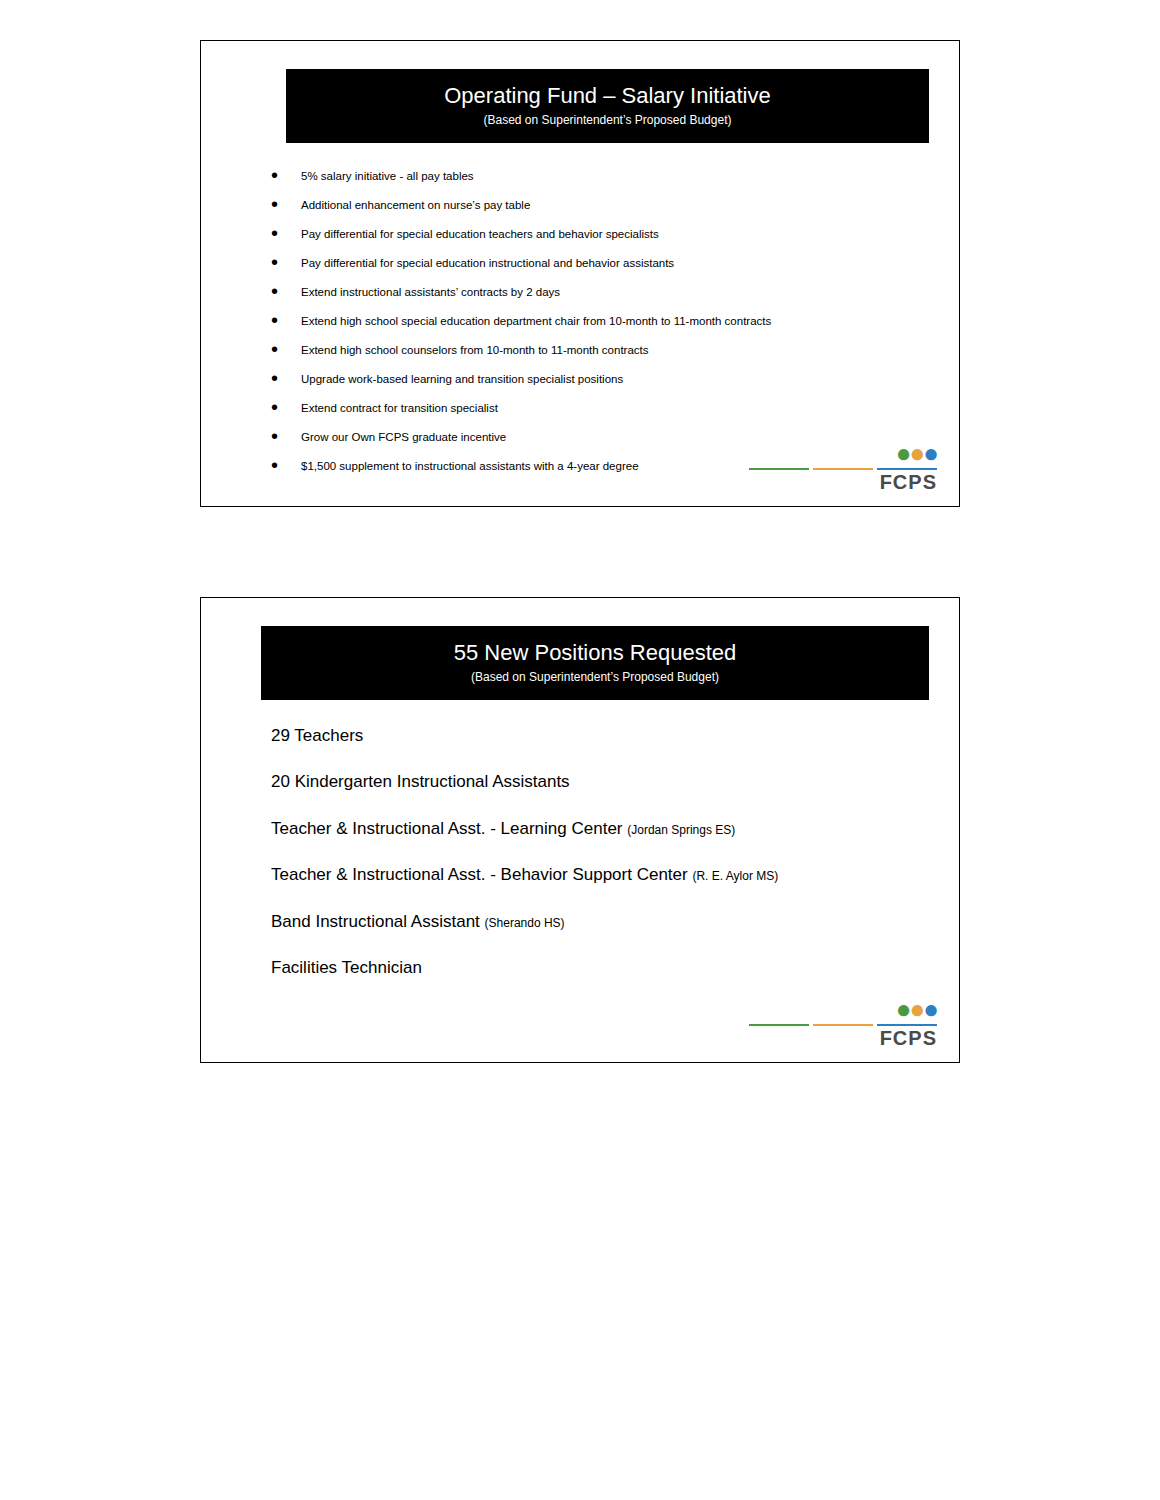Operating Fund – Salary Initiative
(Based on Superintendent’s Proposed Budget)
5% salary initiative - all pay tables
Additional enhancement on nurse’s pay table
Pay differential for special education teachers and behavior specialists
Pay differential for special education instructional and behavior assistants
Extend instructional assistants’ contracts by 2 days
Extend high school special education department chair from 10-month to 11-month contracts
Extend high school counselors from 10-month to 11-month contracts
Upgrade work-based learning and transition specialist positions
Extend contract for transition specialist
Grow our Own FCPS graduate incentive
$1,500 supplement to instructional assistants with a 4-year degree
●●●
FCPS
55 New Positions Requested
(Based on Superintendent’s Proposed Budget)
29 Teachers
20 Kindergarten Instructional Assistants
Teacher & Instructional Asst. - Learning Center (Jordan Springs ES)
Teacher & Instructional Asst. - Behavior Support Center (R. E. Aylor MS)
Band Instructional Assistant (Sherando HS)
Facilities Technician
●●●
FCPS